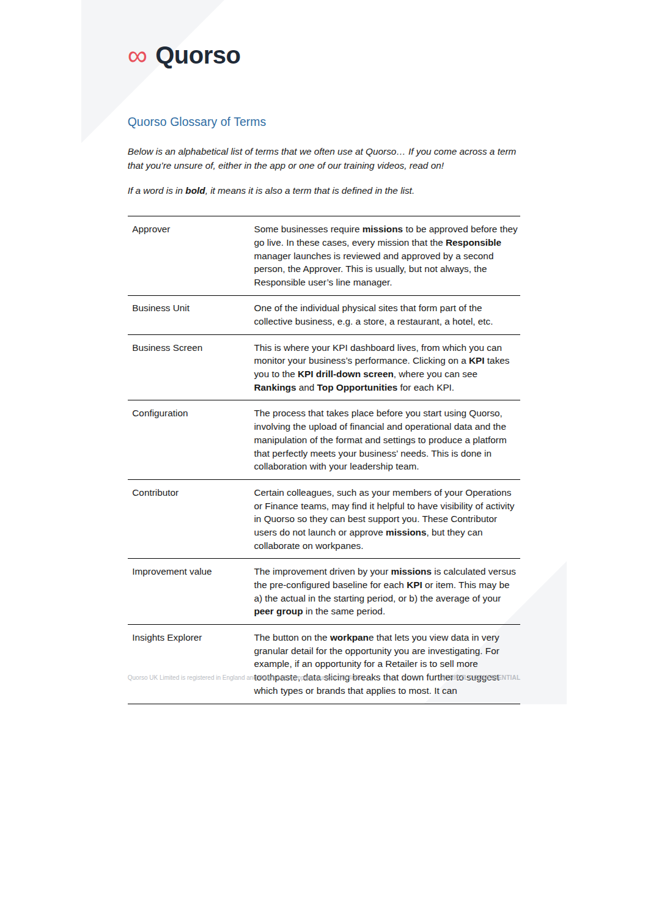∞ Quorso
Quorso Glossary of Terms
Below is an alphabetical list of terms that we often use at Quorso… If you come across a term that you’re unsure of, either in the app or one of our training videos, read on!
If a word is in bold, it means it is also a term that is defined in the list.
| Approver | Some businesses require missions to be approved before they go live. In these cases, every mission that the Responsible manager launches is reviewed and approved by a second person, the Approver. This is usually, but not always, the Responsible user’s line manager. |
| Business Unit | One of the individual physical sites that form part of the collective business, e.g. a store, a restaurant, a hotel, etc. |
| Business Screen | This is where your KPI dashboard lives, from which you can monitor your business’s performance. Clicking on a KPI takes you to the KPI drill-down screen , where you can see Rankings and Top Opportunities for each KPI. |
| Configuration | The process that takes place before you start using Quorso, involving the upload of financial and operational data and the manipulation of the format and settings to produce a platform that perfectly meets your business’ needs. This is done in collaboration with your leadership team. |
| Contributor | Certain colleagues, such as your members of your Operations or Finance teams, may find it helpful to have visibility of activity in Quorso so they can best support you. These Contributor users do not launch or approve missions , but they can collaborate on workpanes. |
| Improvement value | The improvement driven by your missions is calculated versus the pre-configured baseline for each KPI or item. This may be a) the actual in the starting period, or b) the average of your peer group in the same period. |
| Insights Explorer | The button on the workpan e that lets you view data in very granular detail for the opportunity you are investigating. For example, if an opportunity for a Retailer is to sell more toothpaste, data slicing breaks that down further to suggest which types or brands that applies to most. It can |
Quorso UK Limited is registered in England and Wales with company number 10040671 STRICTLY CONFIDENTIAL